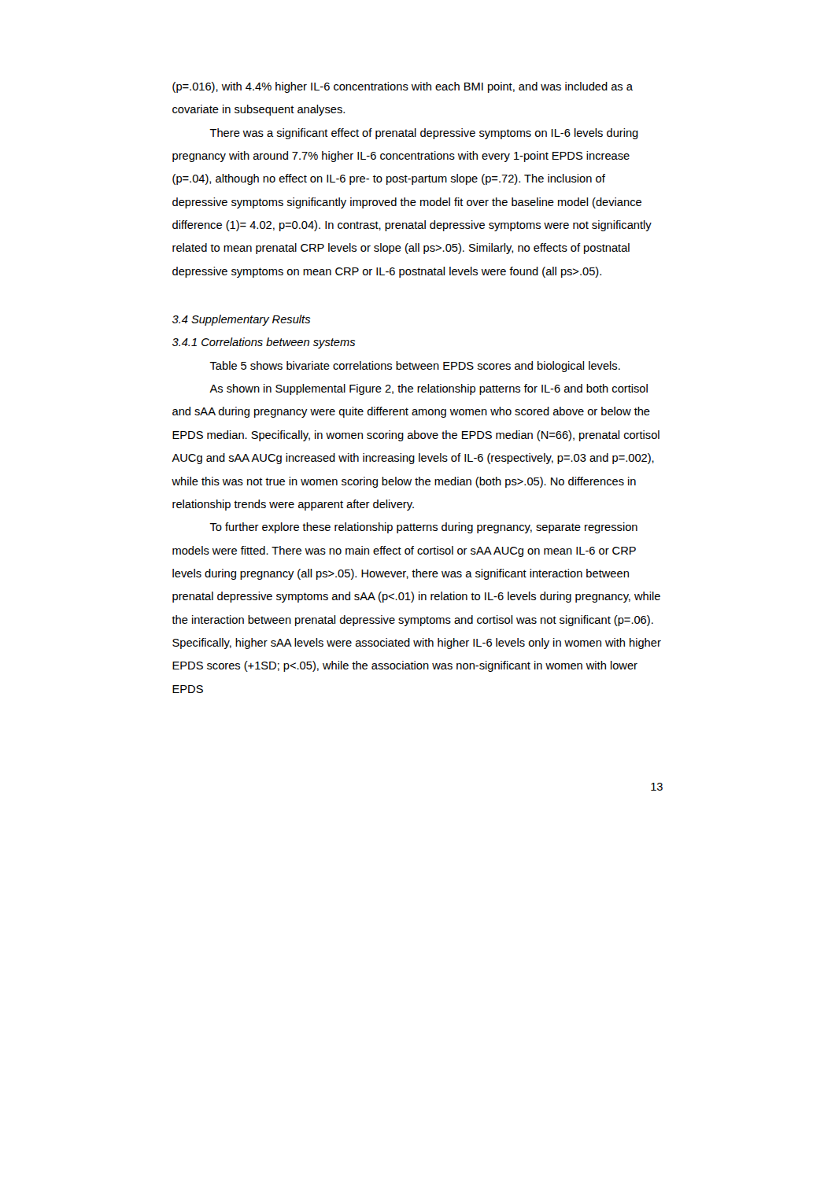(p=.016), with 4.4% higher IL-6 concentrations with each BMI point, and was included as a covariate in subsequent analyses.
There was a significant effect of prenatal depressive symptoms on IL-6 levels during pregnancy with around 7.7% higher IL-6 concentrations with every 1-point EPDS increase (p=.04), although no effect on IL-6 pre- to post-partum slope (p=.72). The inclusion of depressive symptoms significantly improved the model fit over the baseline model (deviance difference (1)= 4.02, p=0.04). In contrast, prenatal depressive symptoms were not significantly related to mean prenatal CRP levels or slope (all ps>.05). Similarly, no effects of postnatal depressive symptoms on mean CRP or IL-6 postnatal levels were found (all ps>.05).
3.4 Supplementary Results
3.4.1 Correlations between systems
Table 5 shows bivariate correlations between EPDS scores and biological levels.
As shown in Supplemental Figure 2, the relationship patterns for IL-6 and both cortisol and sAA during pregnancy were quite different among women who scored above or below the EPDS median. Specifically, in women scoring above the EPDS median (N=66), prenatal cortisol AUCg and sAA AUCg increased with increasing levels of IL-6 (respectively, p=.03 and p=.002), while this was not true in women scoring below the median (both ps>.05). No differences in relationship trends were apparent after delivery.
To further explore these relationship patterns during pregnancy, separate regression models were fitted. There was no main effect of cortisol or sAA AUCg on mean IL-6 or CRP levels during pregnancy (all ps>.05). However, there was a significant interaction between prenatal depressive symptoms and sAA (p<.01) in relation to IL-6 levels during pregnancy, while the interaction between prenatal depressive symptoms and cortisol was not significant (p=.06). Specifically, higher sAA levels were associated with higher IL-6 levels only in women with higher EPDS scores (+1SD; p<.05), while the association was non-significant in women with lower EPDS
13